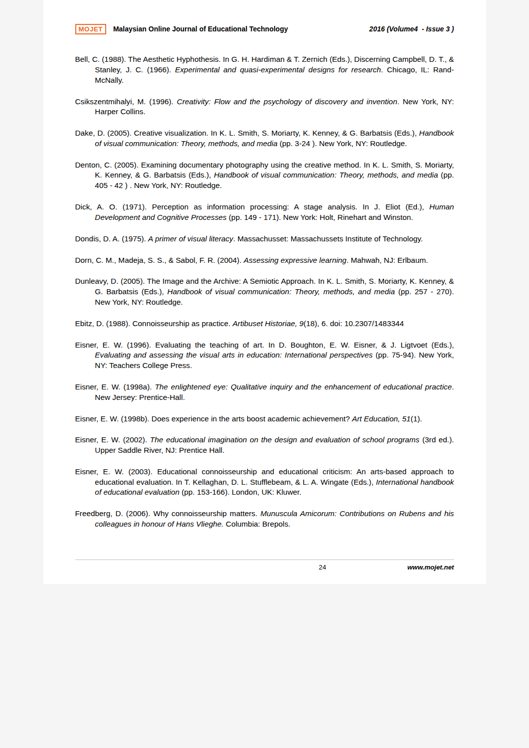MOJET Malaysian Online Journal of Educational Technology 2016 (Volume4 - Issue 3 )
Bell, C. (1988). The Aesthetic Hyphothesis. In G. H. Hardiman & T. Zernich (Eds.), Discerning Campbell, D. T., & Stanley, J. C. (1966). Experimental and quasi-experimental designs for research. Chicago, IL: Rand-McNally.
Csikszentmihalyi, M. (1996). Creativity: Flow and the psychology of discovery and invention. New York, NY: Harper Collins.
Dake, D. (2005). Creative visualization. In K. L. Smith, S. Moriarty, K. Kenney, & G. Barbatsis (Eds.), Handbook of visual communication: Theory, methods, and media (pp. 3-24 ). New York, NY: Routledge.
Denton, C. (2005). Examining documentary photography using the creative method. In K. L. Smith, S. Moriarty, K. Kenney, & G. Barbatsis (Eds.), Handbook of visual communication: Theory, methods, and media (pp. 405 - 42 ) . New York, NY: Routledge.
Dick, A. O. (1971). Perception as information processing: A stage analysis. In J. Eliot (Ed.), Human Development and Cognitive Processes (pp. 149 - 171). New York: Holt, Rinehart and Winston.
Dondis, D. A. (1975). A primer of visual literacy. Massachusset: Massachussets Institute of Technology.
Dorn, C. M., Madeja, S. S., & Sabol, F. R. (2004). Assessing expressive learning. Mahwah, NJ: Erlbaum.
Dunleavy, D. (2005). The Image and the Archive: A Semiotic Approach. In K. L. Smith, S. Moriarty, K. Kenney, & G. Barbatsis (Eds.), Handbook of visual communication: Theory, methods, and media (pp. 257 - 270). New York, NY: Routledge.
Ebitz, D. (1988). Connoisseurship as practice. Artibuset Historiae, 9(18), 6. doi: 10.2307/1483344
Eisner, E. W. (1996). Evaluating the teaching of art. In D. Boughton, E. W. Eisner, & J. Ligtvoet (Eds.), Evaluating and assessing the visual arts in education: International perspectives (pp. 75-94). New York, NY: Teachers College Press.
Eisner, E. W. (1998a). The enlightened eye: Qualitative inquiry and the enhancement of educational practice. New Jersey: Prentice-Hall.
Eisner, E. W. (1998b). Does experience in the arts boost academic achievement? Art Education, 51(1).
Eisner, E. W. (2002). The educational imagination on the design and evaluation of school programs (3rd ed.). Upper Saddle River, NJ: Prentice Hall.
Eisner, E. W. (2003). Educational connoisseurship and educational criticism: An arts-based approach to educational evaluation. In T. Kellaghan, D. L. Stufflebeam, & L. A. Wingate (Eds.), International handbook of educational evaluation (pp. 153-166). London, UK: Kluwer.
Freedberg, D. (2006). Why connoisseurship matters. Munuscula Amicorum: Contributions on Rubens and his colleagues in honour of Hans Vlieghe. Columbia: Brepols.
24 www.mojet.net